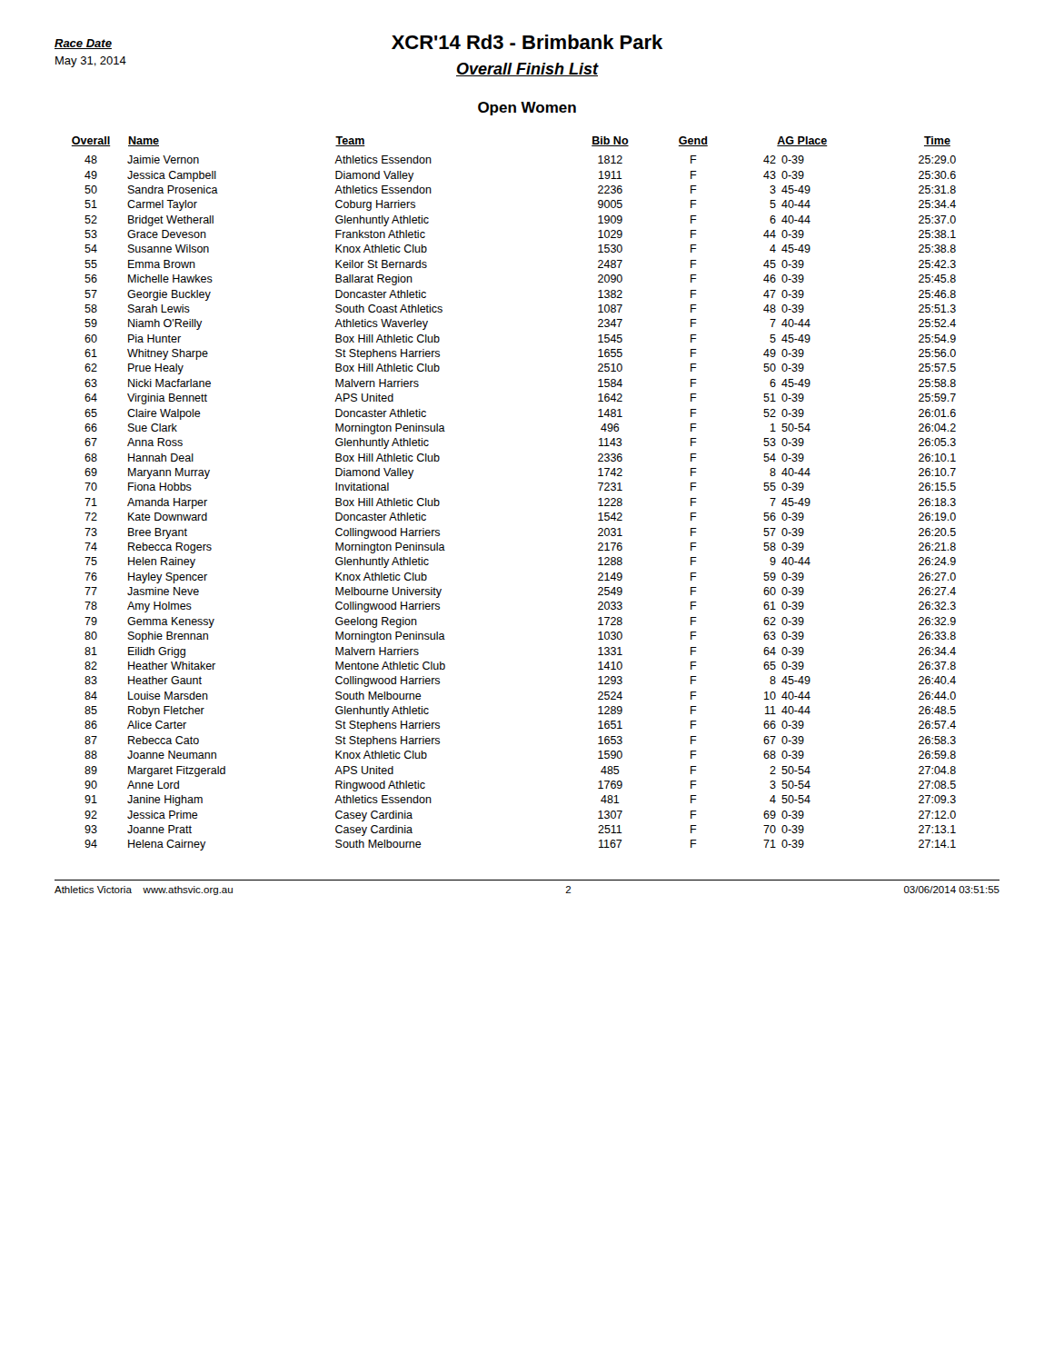Race Date
May 31, 2014
XCR'14 Rd3 - Brimbank Park
Overall Finish List
Open Women
| Overall | Name | Team | Bib No | Gend | AG Place | Time |
| --- | --- | --- | --- | --- | --- | --- |
| 48 | Jaimie Vernon | Athletics Essendon | 1812 | F | 42 | 0-39 | 25:29.0 |
| 49 | Jessica Campbell | Diamond Valley | 1911 | F | 43 | 0-39 | 25:30.6 |
| 50 | Sandra Prosenica | Athletics Essendon | 2236 | F | 3 | 45-49 | 25:31.8 |
| 51 | Carmel Taylor | Coburg Harriers | 9005 | F | 5 | 40-44 | 25:34.4 |
| 52 | Bridget Wetherall | Glenhuntly Athletic | 1909 | F | 6 | 40-44 | 25:37.0 |
| 53 | Grace Deveson | Frankston Athletic | 1029 | F | 44 | 0-39 | 25:38.1 |
| 54 | Susanne Wilson | Knox Athletic Club | 1530 | F | 4 | 45-49 | 25:38.8 |
| 55 | Emma Brown | Keilor St Bernards | 2487 | F | 45 | 0-39 | 25:42.3 |
| 56 | Michelle Hawkes | Ballarat Region | 2090 | F | 46 | 0-39 | 25:45.8 |
| 57 | Georgie Buckley | Doncaster Athletic | 1382 | F | 47 | 0-39 | 25:46.8 |
| 58 | Sarah Lewis | South Coast Athletics | 1087 | F | 48 | 0-39 | 25:51.3 |
| 59 | Niamh O'Reilly | Athletics Waverley | 2347 | F | 7 | 40-44 | 25:52.4 |
| 60 | Pia Hunter | Box Hill Athletic Club | 1545 | F | 5 | 45-49 | 25:54.9 |
| 61 | Whitney Sharpe | St Stephens Harriers | 1655 | F | 49 | 0-39 | 25:56.0 |
| 62 | Prue Healy | Box Hill Athletic Club | 2510 | F | 50 | 0-39 | 25:57.5 |
| 63 | Nicki Macfarlane | Malvern Harriers | 1584 | F | 6 | 45-49 | 25:58.8 |
| 64 | Virginia Bennett | APS United | 1642 | F | 51 | 0-39 | 25:59.7 |
| 65 | Claire Walpole | Doncaster Athletic | 1481 | F | 52 | 0-39 | 26:01.6 |
| 66 | Sue Clark | Mornington Peninsula | 496 | F | 1 | 50-54 | 26:04.2 |
| 67 | Anna Ross | Glenhuntly Athletic | 1143 | F | 53 | 0-39 | 26:05.3 |
| 68 | Hannah Deal | Box Hill Athletic Club | 2336 | F | 54 | 0-39 | 26:10.1 |
| 69 | Maryann Murray | Diamond Valley | 1742 | F | 8 | 40-44 | 26:10.7 |
| 70 | Fiona Hobbs | Invitational | 7231 | F | 55 | 0-39 | 26:15.5 |
| 71 | Amanda Harper | Box Hill Athletic Club | 1228 | F | 7 | 45-49 | 26:18.3 |
| 72 | Kate Downward | Doncaster Athletic | 1542 | F | 56 | 0-39 | 26:19.0 |
| 73 | Bree Bryant | Collingwood Harriers | 2031 | F | 57 | 0-39 | 26:20.5 |
| 74 | Rebecca Rogers | Mornington Peninsula | 2176 | F | 58 | 0-39 | 26:21.8 |
| 75 | Helen Rainey | Glenhuntly Athletic | 1288 | F | 9 | 40-44 | 26:24.9 |
| 76 | Hayley Spencer | Knox Athletic Club | 2149 | F | 59 | 0-39 | 26:27.0 |
| 77 | Jasmine Neve | Melbourne University | 2549 | F | 60 | 0-39 | 26:27.4 |
| 78 | Amy Holmes | Collingwood Harriers | 2033 | F | 61 | 0-39 | 26:32.3 |
| 79 | Gemma Kenessy | Geelong Region | 1728 | F | 62 | 0-39 | 26:32.9 |
| 80 | Sophie Brennan | Mornington Peninsula | 1030 | F | 63 | 0-39 | 26:33.8 |
| 81 | Eilidh Grigg | Malvern Harriers | 1331 | F | 64 | 0-39 | 26:34.4 |
| 82 | Heather Whitaker | Mentone Athletic Club | 1410 | F | 65 | 0-39 | 26:37.8 |
| 83 | Heather Gaunt | Collingwood Harriers | 1293 | F | 8 | 45-49 | 26:40.4 |
| 84 | Louise Marsden | South Melbourne | 2524 | F | 10 | 40-44 | 26:44.0 |
| 85 | Robyn Fletcher | Glenhuntly Athletic | 1289 | F | 11 | 40-44 | 26:48.5 |
| 86 | Alice Carter | St Stephens Harriers | 1651 | F | 66 | 0-39 | 26:57.4 |
| 87 | Rebecca Cato | St Stephens Harriers | 1653 | F | 67 | 0-39 | 26:58.3 |
| 88 | Joanne Neumann | Knox Athletic Club | 1590 | F | 68 | 0-39 | 26:59.8 |
| 89 | Margaret Fitzgerald | APS United | 485 | F | 2 | 50-54 | 27:04.8 |
| 90 | Anne Lord | Ringwood Athletic | 1769 | F | 3 | 50-54 | 27:08.5 |
| 91 | Janine Higham | Athletics Essendon | 481 | F | 4 | 50-54 | 27:09.3 |
| 92 | Jessica Prime | Casey Cardinia | 1307 | F | 69 | 0-39 | 27:12.0 |
| 93 | Joanne Pratt | Casey Cardinia | 2511 | F | 70 | 0-39 | 27:13.1 |
| 94 | Helena Cairney | South Melbourne | 1167 | F | 71 | 0-39 | 27:14.1 |
Athletics Victoria www.athsvic.org.au
2
03/06/2014 03:51:55